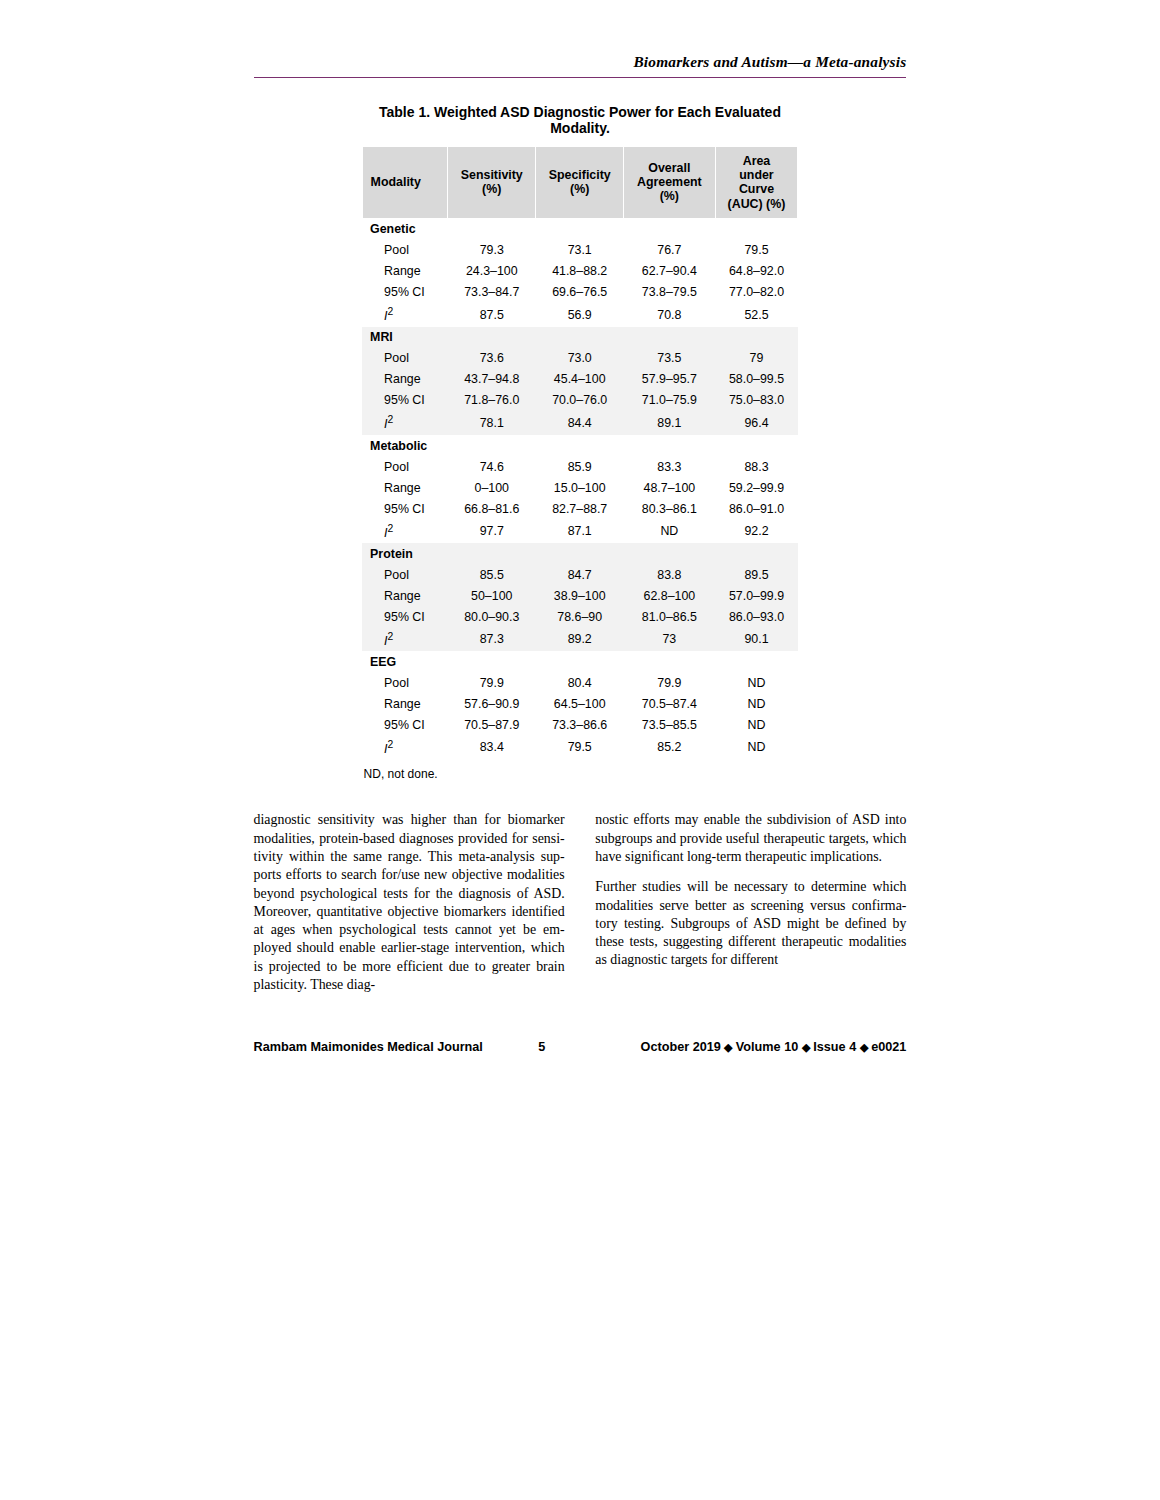Biomarkers and Autism—a Meta-analysis
Table 1. Weighted ASD Diagnostic Power for Each Evaluated Modality.
| Modality | Sensitivity (%) | Specificity (%) | Overall Agreement (%) | Area under Curve (AUC) (%) |
| --- | --- | --- | --- | --- |
| Genetic | | | | |
| Pool | 79.3 | 73.1 | 76.7 | 79.5 |
| Range | 24.3–100 | 41.8–88.2 | 62.7–90.4 | 64.8–92.0 |
| 95% CI | 73.3–84.7 | 69.6–76.5 | 73.8–79.5 | 77.0–82.0 |
| I 2 | 87.5 | 56.9 | 70.8 | 52.5 |
| MRI | | | | |
| Pool | 73.6 | 73.0 | 73.5 | 79 |
| Range | 43.7–94.8 | 45.4–100 | 57.9–95.7 | 58.0–99.5 |
| 95% CI | 71.8–76.0 | 70.0–76.0 | 71.0–75.9 | 75.0–83.0 |
| I 2 | 78.1 | 84.4 | 89.1 | 96.4 |
| Metabolic | | | | |
| Pool | 74.6 | 85.9 | 83.3 | 88.3 |
| Range | 0–100 | 15.0–100 | 48.7–100 | 59.2–99.9 |
| 95% CI | 66.8–81.6 | 82.7–88.7 | 80.3–86.1 | 86.0–91.0 |
| I 2 | 97.7 | 87.1 | ND | 92.2 |
| Protein | | | | |
| Pool | 85.5 | 84.7 | 83.8 | 89.5 |
| Range | 50–100 | 38.9–100 | 62.8–100 | 57.0–99.9 |
| 95% CI | 80.0–90.3 | 78.6–90 | 81.0–86.5 | 86.0–93.0 |
| I 2 | 87.3 | 89.2 | 73 | 90.1 |
| EEG | | | | |
| Pool | 79.9 | 80.4 | 79.9 | ND |
| Range | 57.6–90.9 | 64.5–100 | 70.5–87.4 | ND |
| 95% CI | 70.5–87.9 | 73.3–86.6 | 73.5–85.5 | ND |
| I 2 | 83.4 | 79.5 | 85.2 | ND |
ND, not done.
diagnostic sensitivity was higher than for biomarker modalities, protein-based diagnoses provided for sensitivity within the same range. This meta-analysis supports efforts to search for/use new objective modalities beyond psychological tests for the diagnosis of ASD. Moreover, quantitative objective biomarkers identified at ages when psychological tests cannot yet be employed should enable earlier-stage intervention, which is projected to be more efficient due to greater brain plasticity. These diag-
nostic efforts may enable the subdivision of ASD into subgroups and provide useful therapeutic targets, which have significant long-term therapeutic implications.
Further studies will be necessary to determine which modalities serve better as screening versus confirmatory testing. Subgroups of ASD might be defined by these tests, suggesting different therapeutic modalities as diagnostic targets for different
Rambam Maimonides Medical Journal
5
October 2019 ◆ Volume 10 ◆ Issue 4 ◆ e0021